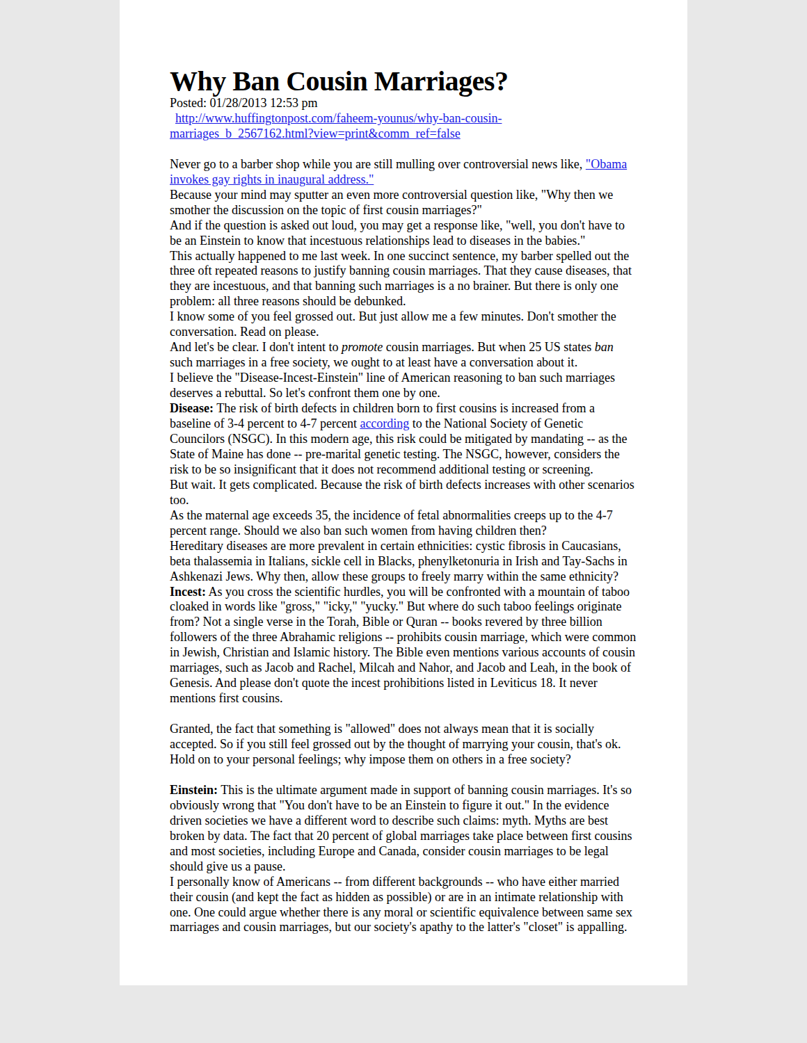Why Ban Cousin Marriages?
Posted: 01/28/2013 12:53 pm
http://www.huffingtonpost.com/faheem-younus/why-ban-cousin-marriages_b_2567162.html?view=print&comm_ref=false
Never go to a barber shop while you are still mulling over controversial news like, "Obama invokes gay rights in inaugural address."
Because your mind may sputter an even more controversial question like, "Why then we smother the discussion on the topic of first cousin marriages?"
And if the question is asked out loud, you may get a response like, "well, you don't have to be an Einstein to know that incestuous relationships lead to diseases in the babies."
This actually happened to me last week. In one succinct sentence, my barber spelled out the three oft repeated reasons to justify banning cousin marriages. That they cause diseases, that they are incestuous, and that banning such marriages is a no brainer. But there is only one problem: all three reasons should be debunked.
I know some of you feel grossed out. But just allow me a few minutes. Don't smother the conversation. Read on please.
And let's be clear. I don't intent to promote cousin marriages. But when 25 US states ban such marriages in a free society, we ought to at least have a conversation about it.
I believe the "Disease-Incest-Einstein" line of American reasoning to ban such marriages deserves a rebuttal. So let's confront them one by one.
Disease: The risk of birth defects in children born to first cousins is increased from a baseline of 3-4 percent to 4-7 percent according to the National Society of Genetic Councilors (NSGC). In this modern age, this risk could be mitigated by mandating -- as the State of Maine has done -- pre-marital genetic testing. The NSGC, however, considers the risk to be so insignificant that it does not recommend additional testing or screening.
But wait. It gets complicated. Because the risk of birth defects increases with other scenarios too.
As the maternal age exceeds 35, the incidence of fetal abnormalities creeps up to the 4-7 percent range. Should we also ban such women from having children then?
Hereditary diseases are more prevalent in certain ethnicities: cystic fibrosis in Caucasians, beta thalassemia in Italians, sickle cell in Blacks, phenylketonuria in Irish and Tay-Sachs in Ashkenazi Jews. Why then, allow these groups to freely marry within the same ethnicity?
Incest: As you cross the scientific hurdles, you will be confronted with a mountain of taboo cloaked in words like "gross," "icky," "yucky." But where do such taboo feelings originate from? Not a single verse in the Torah, Bible or Quran -- books revered by three billion followers of the three Abrahamic religions -- prohibits cousin marriage, which were common in Jewish, Christian and Islamic history. The Bible even mentions various accounts of cousin marriages, such as Jacob and Rachel, Milcah and Nahor, and Jacob and Leah, in the book of Genesis. And please don't quote the incest prohibitions listed in Leviticus 18. It never mentions first cousins.
Granted, the fact that something is "allowed" does not always mean that it is socially accepted. So if you still feel grossed out by the thought of marrying your cousin, that's ok. Hold on to your personal feelings; why impose them on others in a free society?
Einstein: This is the ultimate argument made in support of banning cousin marriages. It's so obviously wrong that "You don't have to be an Einstein to figure it out." In the evidence driven societies we have a different word to describe such claims: myth. Myths are best broken by data. The fact that 20 percent of global marriages take place between first cousins and most societies, including Europe and Canada, consider cousin marriages to be legal should give us a pause.
I personally know of Americans -- from different backgrounds -- who have either married their cousin (and kept the fact as hidden as possible) or are in an intimate relationship with one. One could argue whether there is any moral or scientific equivalence between same sex marriages and cousin marriages, but our society's apathy to the latter's "closet" is appalling.